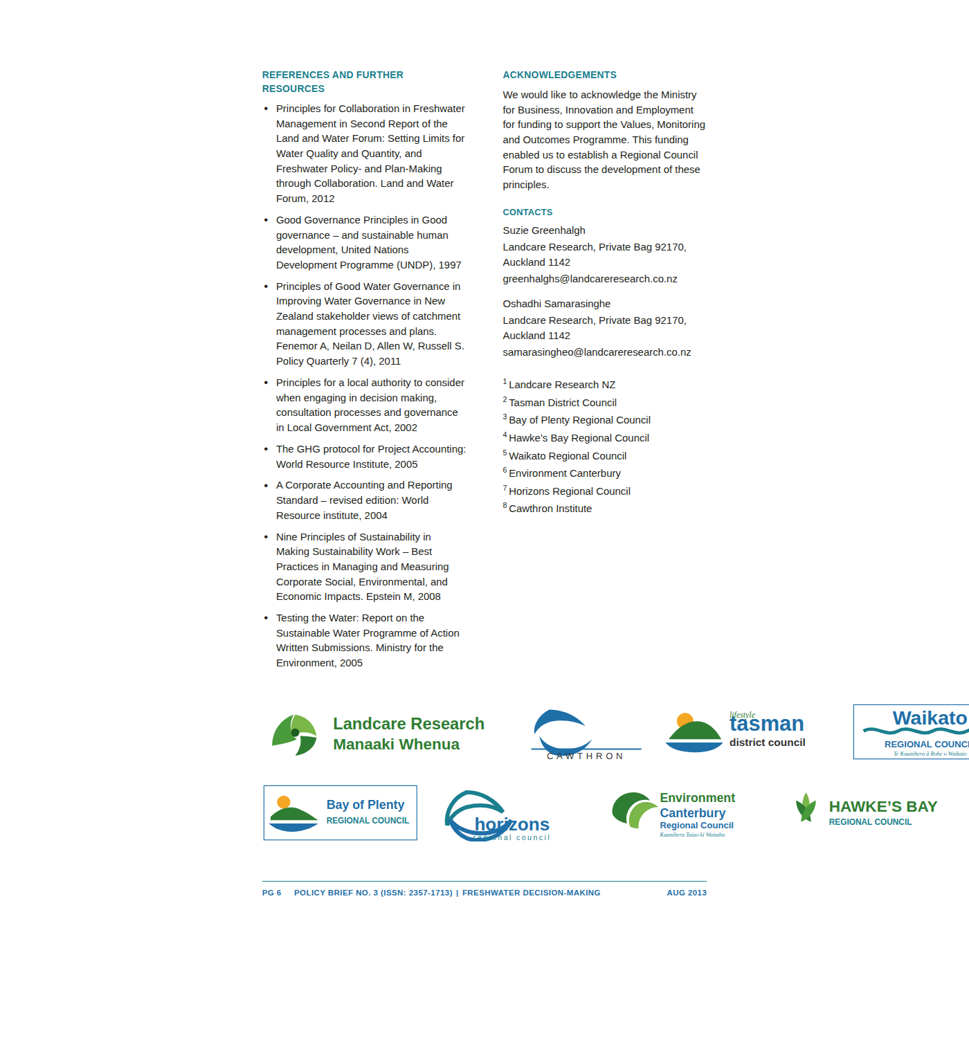References and further resources
Principles for Collaboration in Freshwater Management in Second Report of the Land and Water Forum: Setting Limits for Water Quality and Quantity, and Freshwater Policy- and Plan-Making through Collaboration. Land and Water Forum, 2012
Good Governance Principles in Good governance – and sustainable human development, United Nations Development Programme (UNDP), 1997
Principles of Good Water Governance in Improving Water Governance in New Zealand stakeholder views of catchment management processes and plans. Fenemor A, Neilan D, Allen W, Russell S. Policy Quarterly 7 (4), 2011
Principles for a local authority to consider when engaging in decision making, consultation processes and governance in Local Government Act, 2002
The GHG protocol for Project Accounting: World Resource Institute, 2005
A Corporate Accounting and Reporting Standard – revised edition: World Resource institute, 2004
Nine Principles of Sustainability in Making Sustainability Work – Best Practices in Managing and Measuring Corporate Social, Environmental, and Economic Impacts. Epstein M, 2008
Testing the Water: Report on the Sustainable Water Programme of Action Written Submissions. Ministry for the Environment, 2005
Acknowledgements
We would like to acknowledge the Ministry for Business, Innovation and Employment for funding to support the Values, Monitoring and Outcomes Programme. This funding enabled us to establish a Regional Council Forum to discuss the development of these principles.
Contacts
Suzie Greenhalgh
Landcare Research, Private Bag 92170, Auckland 1142
greenhalghs@landcareresearch.co.nz
Oshadhi Samarasinghe
Landcare Research, Private Bag 92170, Auckland 1142
samarasingheo@landcareresearch.co.nz
1Landcare Research NZ
2Tasman District Council
3Bay of Plenty Regional Council
4Hawke’s Bay Regional Council
5Waikato Regional Council
6Environment Canterbury
7Horizons Regional Council
8Cawthron Institute
Landcare Research Manaaki Whenua Landcare Research Manaaki Whenua
Cawthron CAWTHRON
Tasman District Council tasman district council lifestyle
Waikato Regional Council Waikato REGIONAL COUNCIL Te Kaunihera ā Rohe o Waikato
Bay of Plenty Regional Council Bay of Plenty REGIONAL COUNCIL
Horizons Regional Council horizons regional council
Environment Canterbury Regional Council Environment Canterbury Regional Council Kaunihera Taiao ki Waitaha
Hawke’s Bay Regional Council HAWKE’S BAY REGIONAL COUNCIL
PG 6 POLICY BRIEF NO. 3 (ISSN: 2357-1713)|FRESHWATER DECISION-MAKING
AUG 2013